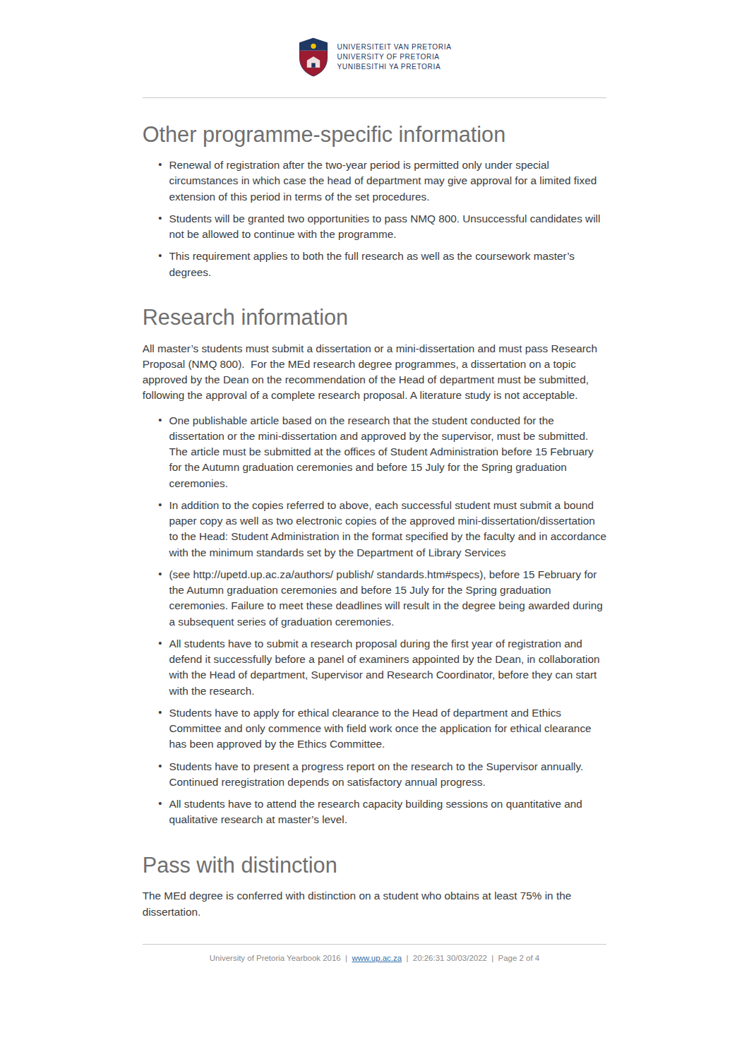Universiteit van Pretoria
University of Pretoria
Yunibesithi ya Pretoria
Other programme-specific information
Renewal of registration after the two-year period is permitted only under special circumstances in which case the head of department may give approval for a limited fixed extension of this period in terms of the set procedures.
Students will be granted two opportunities to pass NMQ 800. Unsuccessful candidates will not be allowed to continue with the programme.
This requirement applies to both the full research as well as the coursework master’s degrees.
Research information
All master’s students must submit a dissertation or a mini-dissertation and must pass Research Proposal (NMQ 800). For the MEd research degree programmes, a dissertation on a topic approved by the Dean on the recommendation of the Head of department must be submitted, following the approval of a complete research proposal. A literature study is not acceptable.
One publishable article based on the research that the student conducted for the dissertation or the mini-dissertation and approved by the supervisor, must be submitted. The article must be submitted at the offices of Student Administration before 15 February for the Autumn graduation ceremonies and before 15 July for the Spring graduation ceremonies.
In addition to the copies referred to above, each successful student must submit a bound paper copy as well as two electronic copies of the approved mini-dissertation/dissertation to the Head: Student Administration in the format specified by the faculty and in accordance with the minimum standards set by the Department of Library Services
(see http://upetd.up.ac.za/authors/ publish/ standards.htm#specs), before 15 February for the Autumn graduation ceremonies and before 15 July for the Spring graduation ceremonies. Failure to meet these deadlines will result in the degree being awarded during a subsequent series of graduation ceremonies.
All students have to submit a research proposal during the first year of registration and defend it successfully before a panel of examiners appointed by the Dean, in collaboration with the Head of department, Supervisor and Research Coordinator, before they can start with the research.
Students have to apply for ethical clearance to the Head of department and Ethics Committee and only commence with field work once the application for ethical clearance has been approved by the Ethics Committee.
Students have to present a progress report on the research to the Supervisor annually. Continued reregistration depends on satisfactory annual progress.
All students have to attend the research capacity building sessions on quantitative and qualitative research at master’s level.
Pass with distinction
The MEd degree is conferred with distinction on a student who obtains at least 75% in the dissertation.
University of Pretoria Yearbook 2016 | www.up.ac.za | 20:26:31 30/03/2022 | Page 2 of 4